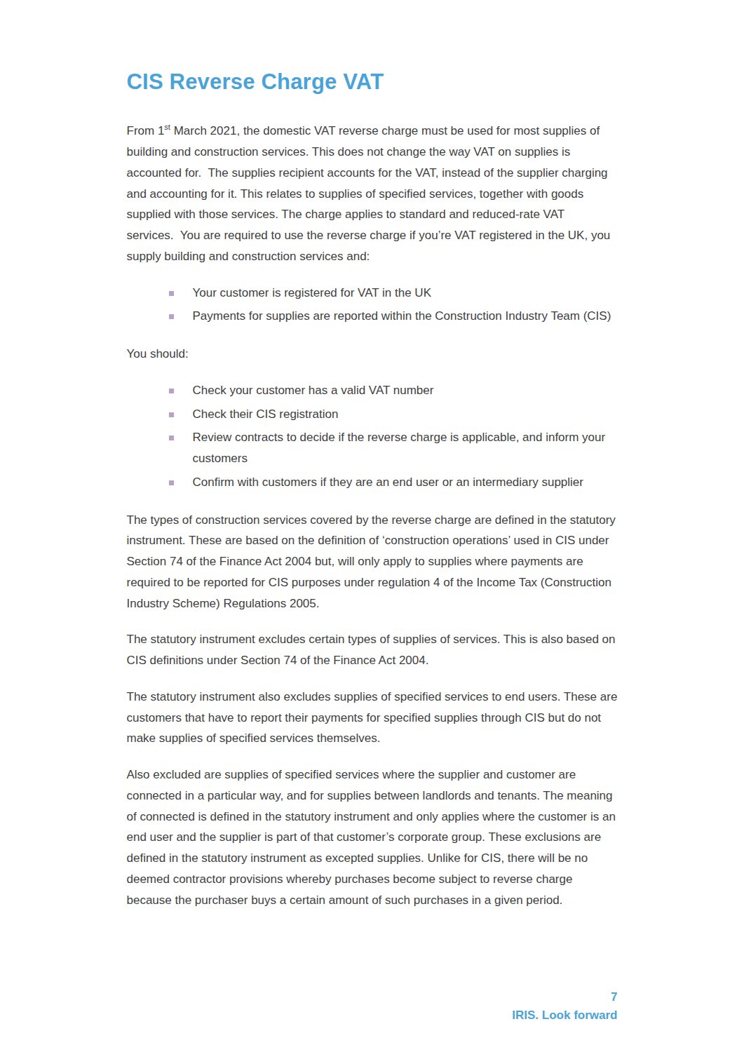CIS Reverse Charge VAT
From 1st March 2021, the domestic VAT reverse charge must be used for most supplies of building and construction services. This does not change the way VAT on supplies is accounted for. The supplies recipient accounts for the VAT, instead of the supplier charging and accounting for it. This relates to supplies of specified services, together with goods supplied with those services. The charge applies to standard and reduced-rate VAT services. You are required to use the reverse charge if you’re VAT registered in the UK, you supply building and construction services and:
Your customer is registered for VAT in the UK
Payments for supplies are reported within the Construction Industry Team (CIS)
You should:
Check your customer has a valid VAT number
Check their CIS registration
Review contracts to decide if the reverse charge is applicable, and inform your customers
Confirm with customers if they are an end user or an intermediary supplier
The types of construction services covered by the reverse charge are defined in the statutory instrument. These are based on the definition of ‘construction operations’ used in CIS under Section 74 of the Finance Act 2004 but, will only apply to supplies where payments are required to be reported for CIS purposes under regulation 4 of the Income Tax (Construction Industry Scheme) Regulations 2005.
The statutory instrument excludes certain types of supplies of services. This is also based on CIS definitions under Section 74 of the Finance Act 2004.
The statutory instrument also excludes supplies of specified services to end users. These are customers that have to report their payments for specified supplies through CIS but do not make supplies of specified services themselves.
Also excluded are supplies of specified services where the supplier and customer are connected in a particular way, and for supplies between landlords and tenants. The meaning of connected is defined in the statutory instrument and only applies where the customer is an end user and the supplier is part of that customer’s corporate group. These exclusions are defined in the statutory instrument as excepted supplies. Unlike for CIS, there will be no deemed contractor provisions whereby purchases become subject to reverse charge because the purchaser buys a certain amount of such purchases in a given period.
7 IRIS. Look forward